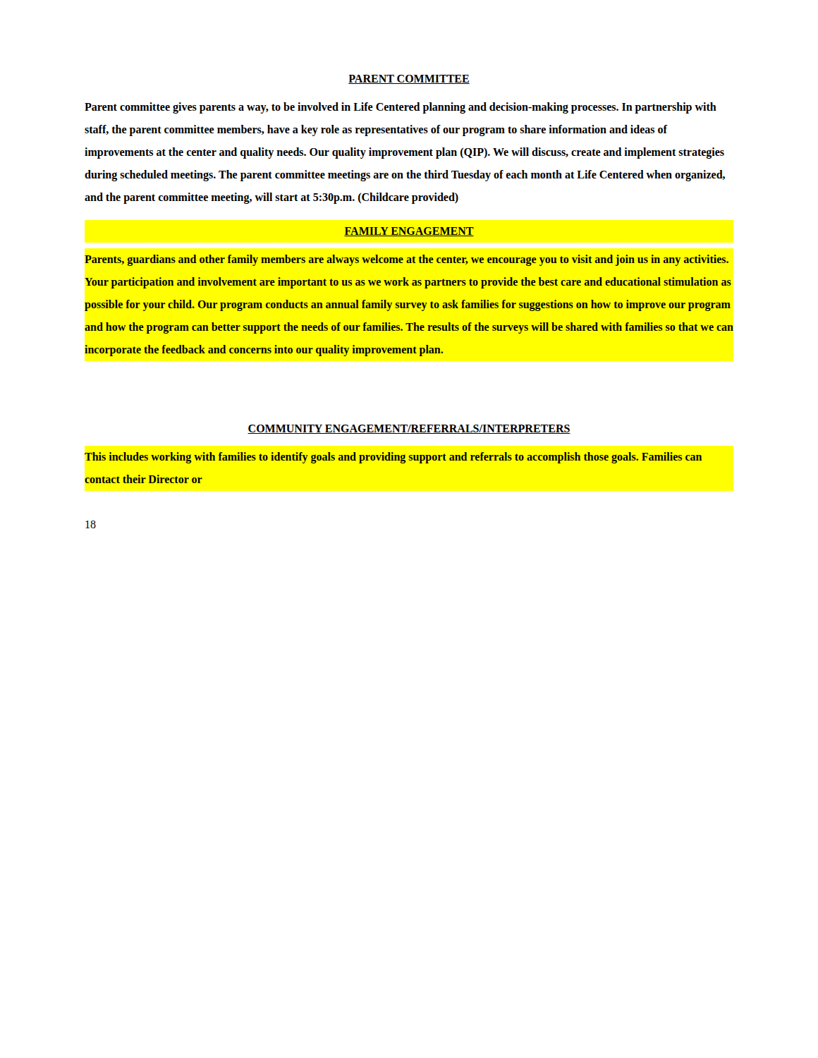PARENT COMMITTEE
Parent committee gives parents a way, to be involved in Life Centered planning and decision-making processes. In partnership with staff, the parent committee members, have a key role as representatives of our program to share information and ideas of improvements at the center and quality needs. Our quality improvement plan (QIP). We will discuss, create and implement strategies during scheduled meetings. The parent committee meetings are on the third Tuesday of each month at Life Centered when organized, and the parent committee meeting, will start at 5:30p.m. (Childcare provided)
FAMILY ENGAGEMENT
Parents, guardians and other family members are always welcome at the center, we encourage you to visit and join us in any activities. Your participation and involvement are important to us as we work as partners to provide the best care and educational stimulation as possible for your child. Our program conducts an annual family survey to ask families for suggestions on how to improve our program and how the program can better support the needs of our families. The results of the surveys will be shared with families so that we can incorporate the feedback and concerns into our quality improvement plan.
COMMUNITY ENGAGEMENT/REFERRALS/INTERPRETERS
This includes working with families to identify goals and providing support and referrals to accomplish those goals. Families can contact their Director or
18